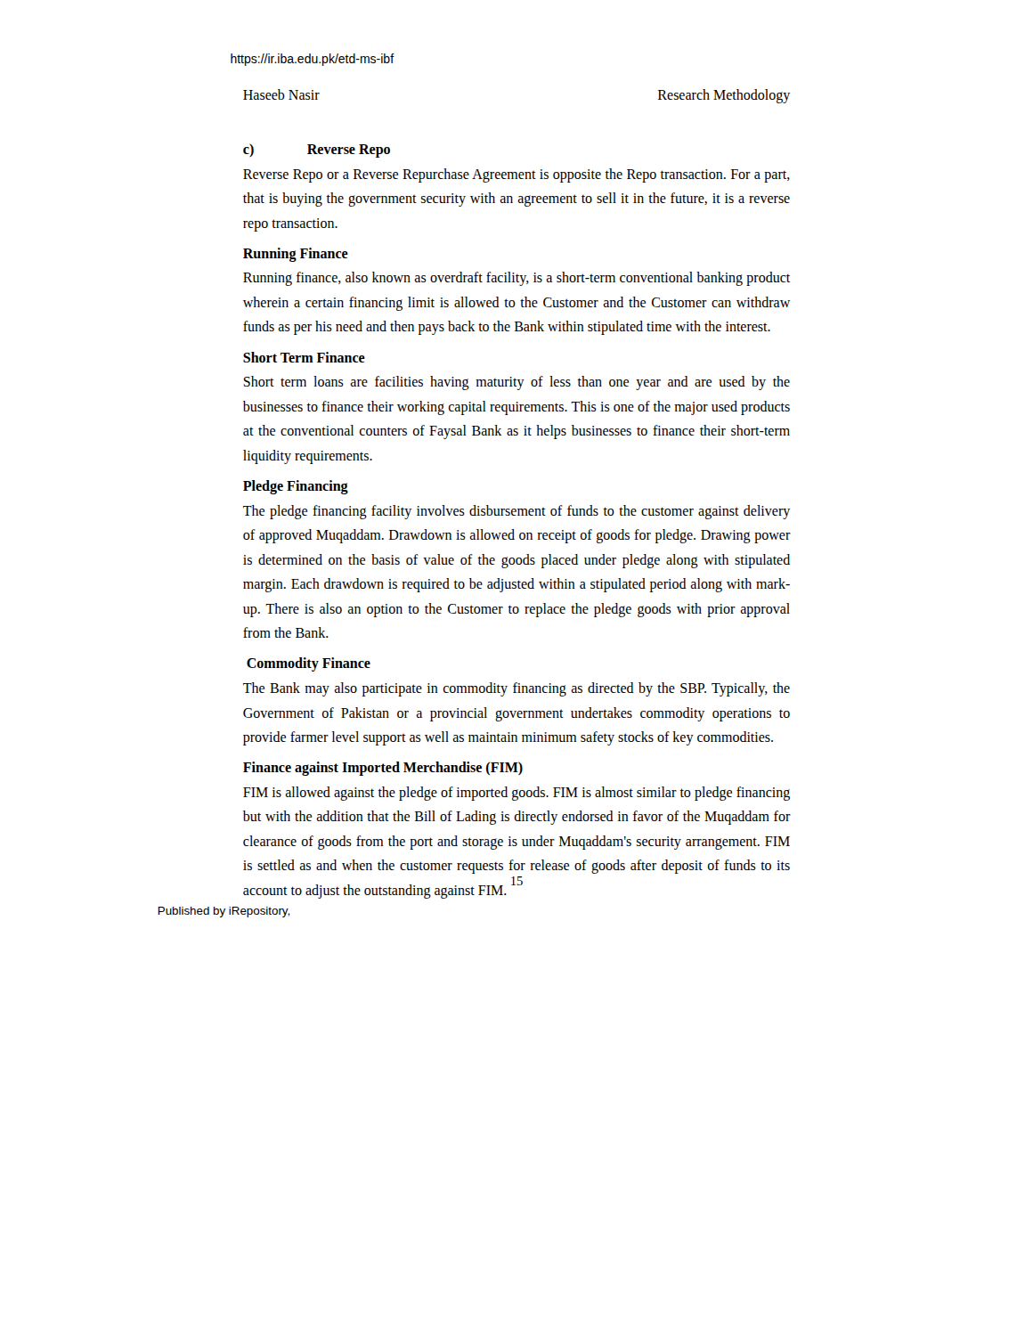https://ir.iba.edu.pk/etd-ms-ibf
Haseeb Nasir Research Methodology
c) Reverse Repo
Reverse Repo or a Reverse Repurchase Agreement is opposite the Repo transaction. For a part, that is buying the government security with an agreement to sell it in the future, it is a reverse repo transaction.
Running Finance
Running finance, also known as overdraft facility, is a short-term conventional banking product wherein a certain financing limit is allowed to the Customer and the Customer can withdraw funds as per his need and then pays back to the Bank within stipulated time with the interest.
Short Term Finance
Short term loans are facilities having maturity of less than one year and are used by the businesses to finance their working capital requirements. This is one of the major used products at the conventional counters of Faysal Bank as it helps businesses to finance their short-term liquidity requirements.
Pledge Financing
The pledge financing facility involves disbursement of funds to the customer against delivery of approved Muqaddam. Drawdown is allowed on receipt of goods for pledge. Drawing power is determined on the basis of value of the goods placed under pledge along with stipulated margin. Each drawdown is required to be adjusted within a stipulated period along with mark-up. There is also an option to the Customer to replace the pledge goods with prior approval from the Bank.
Commodity Finance
The Bank may also participate in commodity financing as directed by the SBP. Typically, the Government of Pakistan or a provincial government undertakes commodity operations to provide farmer level support as well as maintain minimum safety stocks of key commodities.
Finance against Imported Merchandise (FIM)
FIM is allowed against the pledge of imported goods. FIM is almost similar to pledge financing but with the addition that the Bill of Lading is directly endorsed in favor of the Muqaddam for clearance of goods from the port and storage is under Muqaddam's security arrangement. FIM is settled as and when the customer requests for release of goods after deposit of funds to its account to adjust the outstanding against FIM.
15
Published by iRepository,